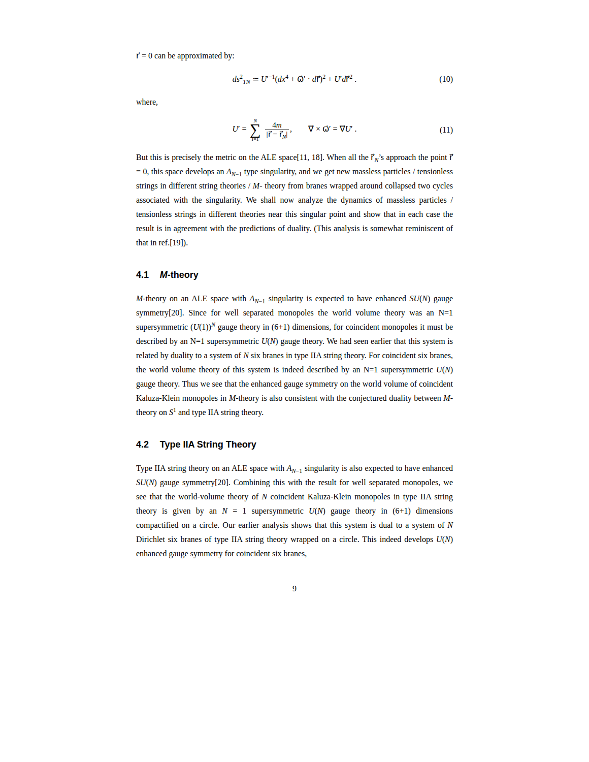r⃗ = 0 can be approximated by:
ds2TN ≃ U′−1(dx4 + ω⃗′ · dr⃗)2 + U′dr⃗2 . (10)
where,
U′ = N ∑ I=1 4m|r⃗ − r⃗N|, ∇⃗ × ω⃗′ = ∇⃗U′ . (11)
But this is precisely the metric on the ALE space[11, 18]. When all the r⃗N’s approach the point r⃗ = 0, this space develops an AN−1 type singularity, and we get new massless particles / tensionless strings in different string theories / M- theory from branes wrapped around collapsed two cycles associated with the singularity. We shall now analyze the dynamics of massless particles / tensionless strings in different theories near this singular point and show that in each case the result is in agreement with the predictions of duality. (This analysis is somewhat reminiscent of that in ref.[19]).
4.1 M-theory
M-theory on an ALE space with AN−1 singularity is expected to have enhanced SU(N) gauge symmetry[20]. Since for well separated monopoles the world volume theory was an N=1 supersymmetric (U(1))N gauge theory in (6+1) dimensions, for coincident monopoles it must be described by an N=1 supersymmetric U(N) gauge theory. We had seen earlier that this system is related by duality to a system of N six branes in type IIA string theory. For coincident six branes, the world volume theory of this system is indeed described by an N=1 supersymmetric U(N) gauge theory. Thus we see that the enhanced gauge symmetry on the world volume of coincident Kaluza-Klein monopoles in M-theory is also consistent with the conjectured duality between M-theory on S1 and type IIA string theory.
4.2 Type IIA String Theory
Type IIA string theory on an ALE space with AN−1 singularity is also expected to have enhanced SU(N) gauge symmetry[20]. Combining this with the result for well separated monopoles, we see that the world-volume theory of N coincident Kaluza-Klein monopoles in type IIA string theory is given by an N = 1 supersymmetric U(N) gauge theory in (6+1) dimensions compactified on a circle. Our earlier analysis shows that this system is dual to a system of N Dirichlet six branes of type IIA string theory wrapped on a circle. This indeed develops U(N) enhanced gauge symmetry for coincident six branes,
9